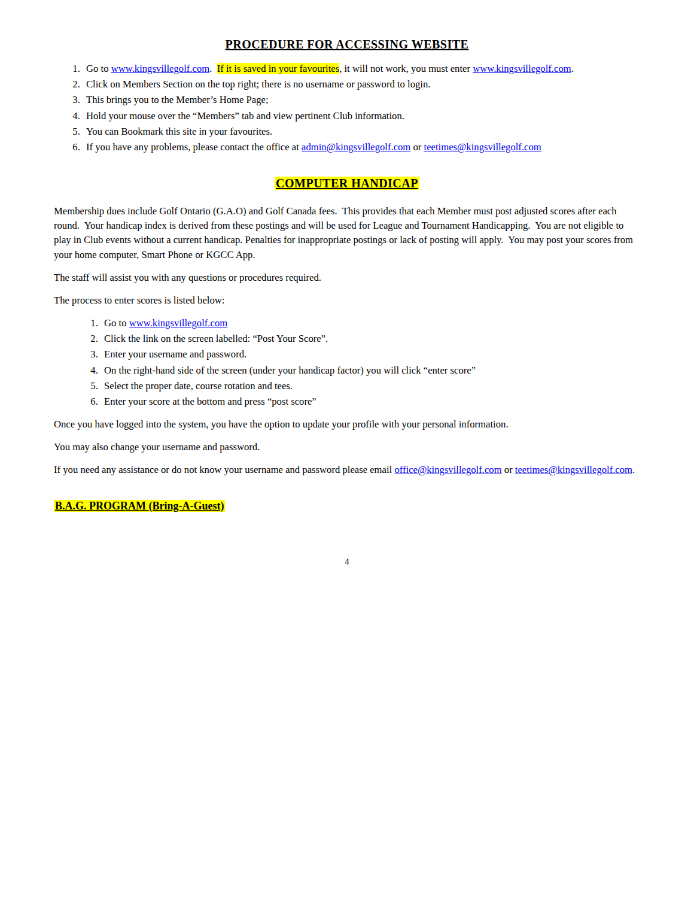PROCEDURE FOR ACCESSING WEBSITE
Go to www.kingsvillegolf.com. If it is saved in your favourites, it will not work, you must enter www.kingsvillegolf.com.
Click on Members Section on the top right; there is no username or password to login.
This brings you to the Member’s Home Page;
Hold your mouse over the “Members” tab and view pertinent Club information.
You can Bookmark this site in your favourites.
If you have any problems, please contact the office at admin@kingsvillegolf.com or teetimes@kingsvillegolf.com
COMPUTER HANDICAP
Membership dues include Golf Ontario (G.A.O) and Golf Canada fees. This provides that each Member must post adjusted scores after each round. Your handicap index is derived from these postings and will be used for League and Tournament Handicapping. You are not eligible to play in Club events without a current handicap. Penalties for inappropriate postings or lack of posting will apply. You may post your scores from your home computer, Smart Phone or KGCC App.
The staff will assist you with any questions or procedures required.
The process to enter scores is listed below:
Go to www.kingsvillegolf.com
Click the link on the screen labelled: “Post Your Score”.
Enter your username and password.
On the right-hand side of the screen (under your handicap factor) you will click “enter score”
Select the proper date, course rotation and tees.
Enter your score at the bottom and press “post score”
Once you have logged into the system, you have the option to update your profile with your personal information.
You may also change your username and password.
If you need any assistance or do not know your username and password please email office@kingsvillegolf.com or teetimes@kingsvillegolf.com.
B.A.G. PROGRAM (Bring-A-Guest)
4